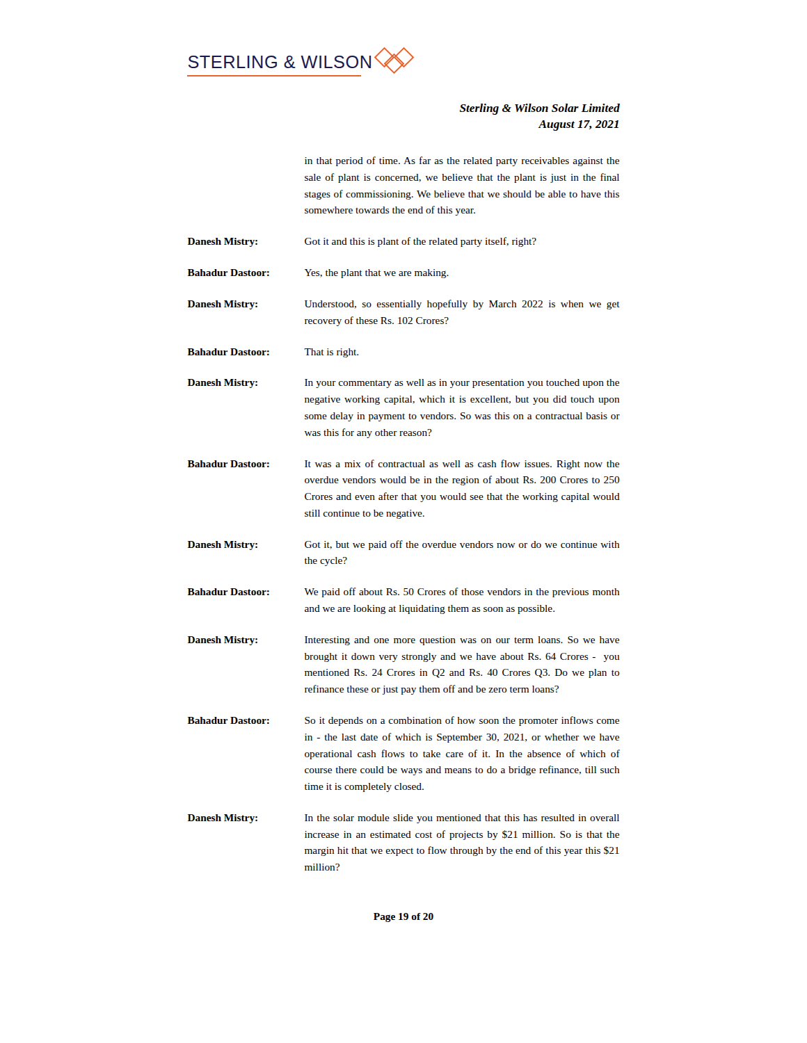STERLING & WILSON
Sterling & Wilson Solar Limited
August 17, 2021
in that period of time. As far as the related party receivables against the sale of plant is concerned, we believe that the plant is just in the final stages of commissioning. We believe that we should be able to have this somewhere towards the end of this year.
Danesh Mistry:
Got it and this is plant of the related party itself, right?
Bahadur Dastoor:
Yes, the plant that we are making.
Danesh Mistry:
Understood, so essentially hopefully by March 2022 is when we get recovery of these Rs. 102 Crores?
Bahadur Dastoor:
That is right.
Danesh Mistry:
In your commentary as well as in your presentation you touched upon the negative working capital, which it is excellent, but you did touch upon some delay in payment to vendors. So was this on a contractual basis or was this for any other reason?
Bahadur Dastoor:
It was a mix of contractual as well as cash flow issues. Right now the overdue vendors would be in the region of about Rs. 200 Crores to 250 Crores and even after that you would see that the working capital would still continue to be negative.
Danesh Mistry:
Got it, but we paid off the overdue vendors now or do we continue with the cycle?
Bahadur Dastoor:
We paid off about Rs. 50 Crores of those vendors in the previous month and we are looking at liquidating them as soon as possible.
Danesh Mistry:
Interesting and one more question was on our term loans. So we have brought it down very strongly and we have about Rs. 64 Crores - you mentioned Rs. 24 Crores in Q2 and Rs. 40 Crores Q3. Do we plan to refinance these or just pay them off and be zero term loans?
Bahadur Dastoor:
So it depends on a combination of how soon the promoter inflows come in - the last date of which is September 30, 2021, or whether we have operational cash flows to take care of it. In the absence of which of course there could be ways and means to do a bridge refinance, till such time it is completely closed.
Danesh Mistry:
In the solar module slide you mentioned that this has resulted in overall increase in an estimated cost of projects by $21 million. So is that the margin hit that we expect to flow through by the end of this year this $21 million?
Page 19 of 20